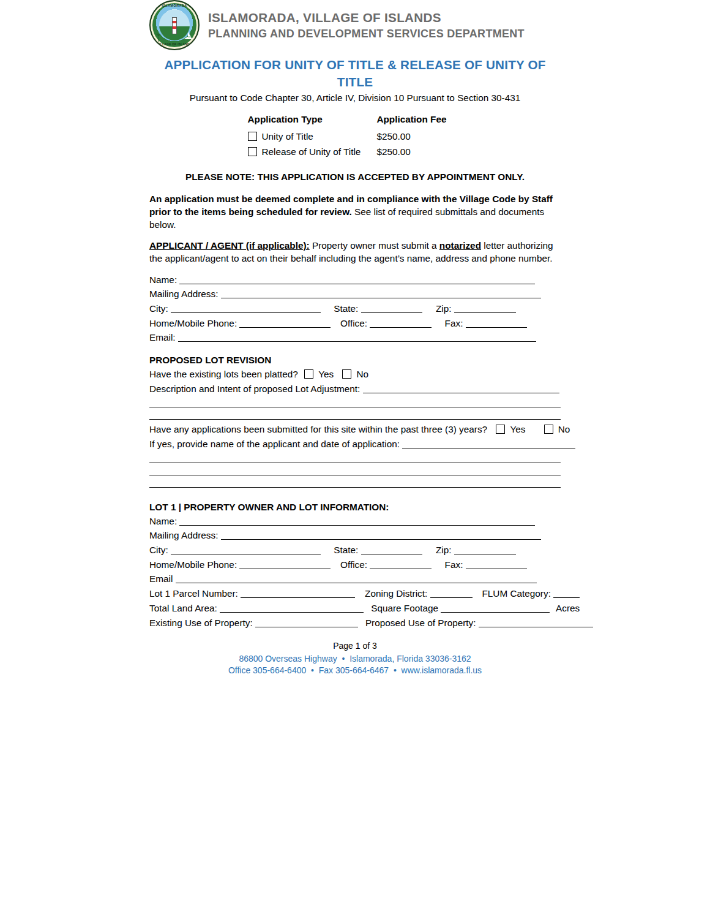ISLAMORADA, VILLAGE OF ISLANDS
PLANNING AND DEVELOPMENT SERVICES DEPARTMENT
APPLICATION FOR UNITY OF TITLE & RELEASE OF UNITY OF TITLE
Pursuant to Code Chapter 30, Article IV, Division 10 Pursuant to Section 30-431
| Application Type | Application Fee |
| --- | --- |
| Unity of Title | $250.00 |
| Release of Unity of Title | $250.00 |
PLEASE NOTE: THIS APPLICATION IS ACCEPTED BY APPOINTMENT ONLY.
An application must be deemed complete and in compliance with the Village Code by Staff prior to the items being scheduled for review. See list of required submittals and documents below.
APPLICANT / AGENT (if applicable): Property owner must submit a notarized letter authorizing the applicant/agent to act on their behalf including the agent’s name, address and phone number.
Name:
Mailing Address:
City: State: Zip:
Home/Mobile Phone: Office: Fax:
Email:
PROPOSED LOT REVISION
Have the existing lots been platted? Yes No
Description and Intent of proposed Lot Adjustment:
Have any applications been submitted for this site within the past three (3) years? Yes No
If yes, provide name of the applicant and date of application:
LOT 1 | PROPERTY OWNER AND LOT INFORMATION:
Name:
Mailing Address:
City: State: Zip:
Home/Mobile Phone: Office: Fax:
Email
Lot 1 Parcel Number: Zoning District: FLUM Category:
Total Land Area: Square Footage Acres
Existing Use of Property: Proposed Use of Property:
Page 1 of 3
86800 Overseas Highway • Islamorada, Florida 33036-3162
Office 305-664-6400 • Fax 305-664-6467 • www.islamorada.fl.us